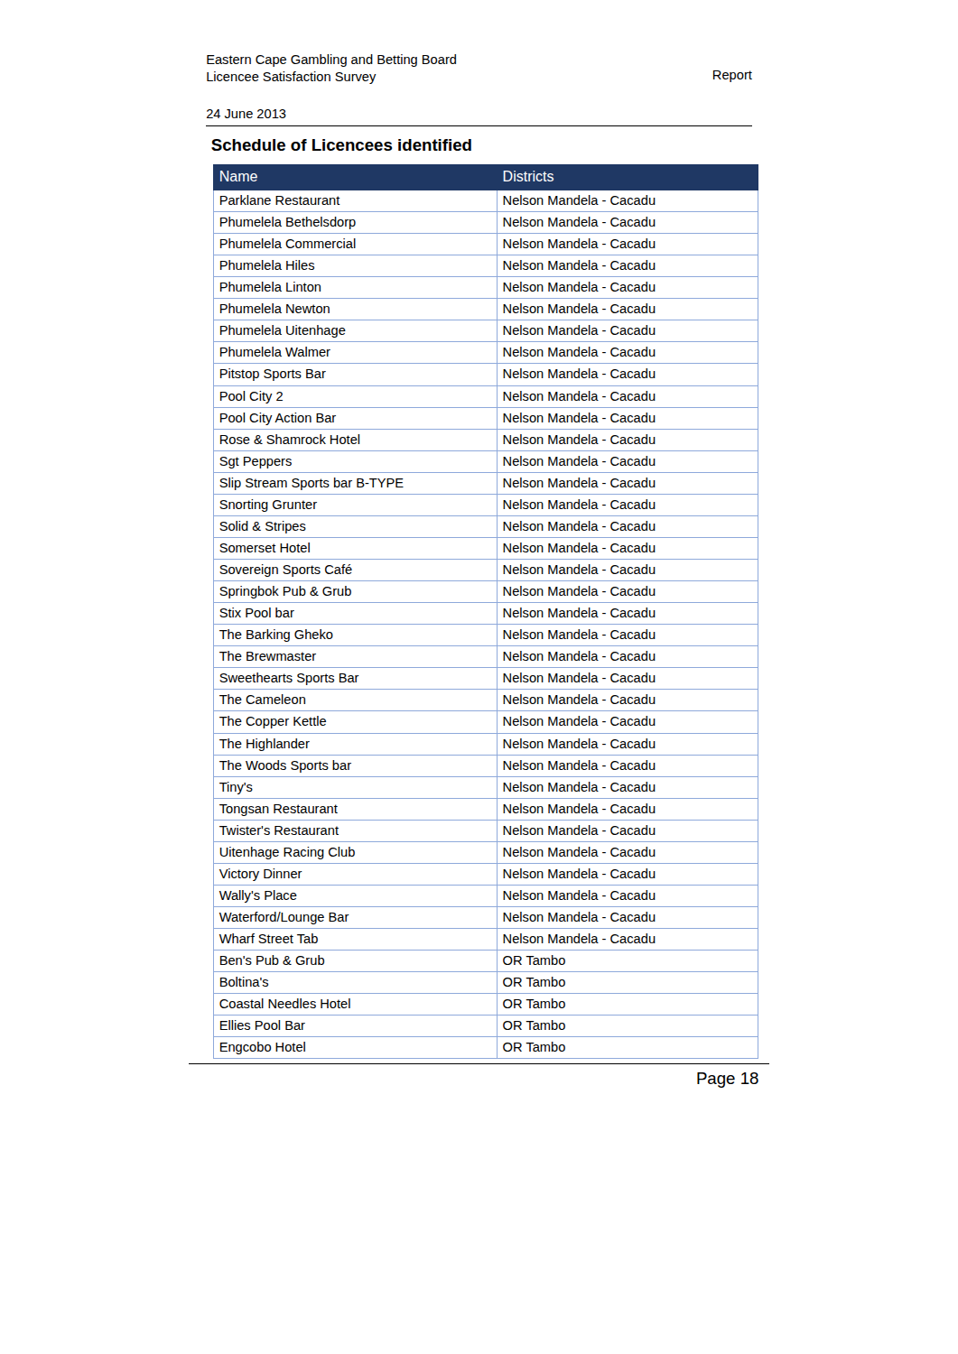Eastern Cape Gambling and Betting Board
Licencee Satisfaction Survey
Report
24 June 2013
Schedule of Licencees identified
| Name | Districts |
| --- | --- |
| Parklane Restaurant | Nelson Mandela - Cacadu |
| Phumelela Bethelsdorp | Nelson Mandela - Cacadu |
| Phumelela Commercial | Nelson Mandela - Cacadu |
| Phumelela Hiles | Nelson Mandela - Cacadu |
| Phumelela Linton | Nelson Mandela - Cacadu |
| Phumelela Newton | Nelson Mandela - Cacadu |
| Phumelela Uitenhage | Nelson Mandela - Cacadu |
| Phumelela Walmer | Nelson Mandela - Cacadu |
| Pitstop Sports Bar | Nelson Mandela - Cacadu |
| Pool City 2 | Nelson Mandela - Cacadu |
| Pool City Action Bar | Nelson Mandela - Cacadu |
| Rose & Shamrock Hotel | Nelson Mandela - Cacadu |
| Sgt Peppers | Nelson Mandela - Cacadu |
| Slip Stream Sports bar B-TYPE | Nelson Mandela - Cacadu |
| Snorting Grunter | Nelson Mandela - Cacadu |
| Solid & Stripes | Nelson Mandela - Cacadu |
| Somerset Hotel | Nelson Mandela - Cacadu |
| Sovereign Sports Café | Nelson Mandela - Cacadu |
| Springbok Pub & Grub | Nelson Mandela - Cacadu |
| Stix Pool bar | Nelson Mandela - Cacadu |
| The Barking Gheko | Nelson Mandela - Cacadu |
| The Brewmaster | Nelson Mandela - Cacadu |
| Sweethearts Sports Bar | Nelson Mandela - Cacadu |
| The Cameleon | Nelson Mandela - Cacadu |
| The Copper Kettle | Nelson Mandela - Cacadu |
| The Highlander | Nelson Mandela - Cacadu |
| The Woods Sports bar | Nelson Mandela - Cacadu |
| Tiny's | Nelson Mandela - Cacadu |
| Tongsan Restaurant | Nelson Mandela - Cacadu |
| Twister's Restaurant | Nelson Mandela - Cacadu |
| Uitenhage Racing Club | Nelson Mandela - Cacadu |
| Victory Dinner | Nelson Mandela - Cacadu |
| Wally's Place | Nelson Mandela - Cacadu |
| Waterford/Lounge Bar | Nelson Mandela - Cacadu |
| Wharf Street Tab | Nelson Mandela - Cacadu |
| Ben's Pub & Grub | OR Tambo |
| Boltina's | OR Tambo |
| Coastal Needles Hotel | OR Tambo |
| Ellies Pool Bar | OR Tambo |
| Engcobo Hotel | OR Tambo |
Page 18